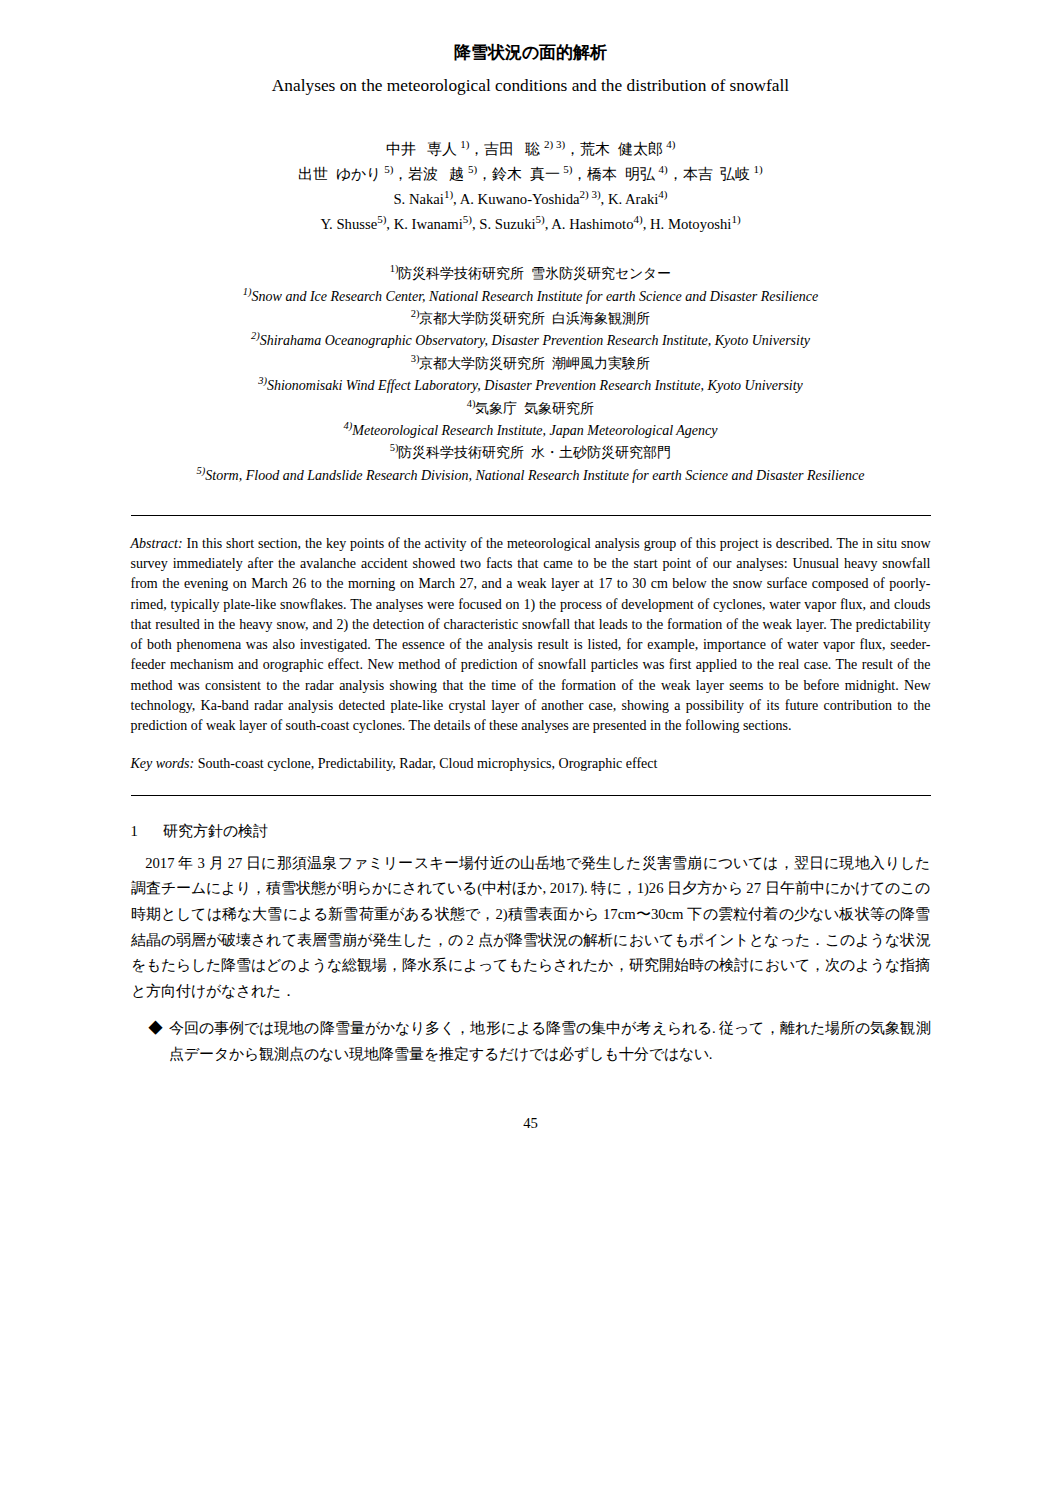降雪状況の面的解析
Analyses on the meteorological conditions and the distribution of snowfall
中井 専人 1)，吉田 聡 2) 3)，荒木 健太郎 4)
出世 ゆかり 5)，岩波 越 5)，鈴木 真一 5)，橋本 明弘 4)，本吉 弘岐 1)
S. Nakai1), A. Kuwano-Yoshida2) 3), K. Araki4)
Y. Shusse5), K. Iwanami5), S. Suzuki5), A. Hashimoto4), H. Motoyoshi1)
1)防災科学技術研究所 雪氷防災研究センター
1)Snow and Ice Research Center, National Research Institute for earth Science and Disaster Resilience
2)京都大学防災研究所 白浜海象観測所
2)Shirahama Oceanographic Observatory, Disaster Prevention Research Institute, Kyoto University
3)京都大学防災研究所 潮岬風力実験所
3)Shionomisaki Wind Effect Laboratory, Disaster Prevention Research Institute, Kyoto University
4)気象庁 気象研究所
4)Meteorological Research Institute, Japan Meteorological Agency
5)防災科学技術研究所 水・土砂防災研究部門
5)Storm, Flood and Landslide Research Division, National Research Institute for earth Science and Disaster Resilience
Abstract: In this short section, the key points of the activity of the meteorological analysis group of this project is described. The in situ snow survey immediately after the avalanche accident showed two facts that came to be the start point of our analyses: Unusual heavy snowfall from the evening on March 26 to the morning on March 27, and a weak layer at 17 to 30 cm below the snow surface composed of poorly-rimed, typically plate-like snowflakes. The analyses were focused on 1) the process of development of cyclones, water vapor flux, and clouds that resulted in the heavy snow, and 2) the detection of characteristic snowfall that leads to the formation of the weak layer. The predictability of both phenomena was also investigated. The essence of the analysis result is listed, for example, importance of water vapor flux, seeder-feeder mechanism and orographic effect. New method of prediction of snowfall particles was first applied to the real case. The result of the method was consistent to the radar analysis showing that the time of the formation of the weak layer seems to be before midnight. New technology, Ka-band radar analysis detected plate-like crystal layer of another case, showing a possibility of its future contribution to the prediction of weak layer of south-coast cyclones. The details of these analyses are presented in the following sections.
Key words: South-coast cyclone, Predictability, Radar, Cloud microphysics, Orographic effect
1研究方針の検討
2017 年 3 月 27 日に那須温泉ファミリースキー場付近の山岳地で発生した災害雪崩については，翌日に現地入りした調査チームにより，積雪状態が明らかにされている(中村ほか, 2017). 特に，1)26 日夕方から 27 日午前中にかけてのこの時期としては稀な大雪による新雪荷重がある状態で，2)積雪表面から 17cm〜30cm 下の雲粒付着の少ない板状等の降雪結晶の弱層が破壊されて表層雪崩が発生した，の 2 点が降雪状況の解析においてもポイントとなった．このような状況をもたらした降雪はどのような総観場，降水系によってもたらされたか，研究開始時の検討において，次のような指摘と方向付けがなされた．
今回の事例では現地の降雪量がかなり多く，地形による降雪の集中が考えられる. 従って，離れた場所の気象観測点データから観測点のない現地降雪量を推定するだけでは必ずしも十分ではない.
45